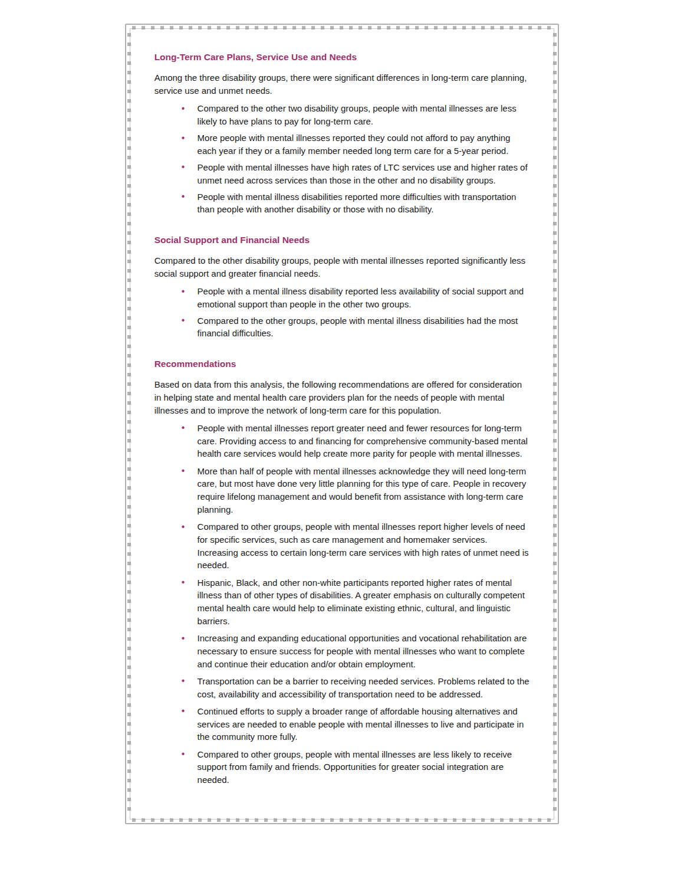Long-Term Care Plans, Service Use and Needs
Among the three disability groups, there were significant differences in long-term care planning, service use and unmet needs.
Compared to the other two disability groups, people with mental illnesses are less likely to have plans to pay for long-term care.
More people with mental illnesses reported they could not afford to pay anything each year if they or a family member needed long term care for a 5-year period.
People with mental illnesses have high rates of LTC services use and higher rates of unmet need across services than those in the other and no disability groups.
People with mental illness disabilities reported more difficulties with transportation than people with another disability or those with no disability.
Social Support and Financial Needs
Compared to the other disability groups, people with mental illnesses reported significantly less social support and greater financial needs.
People with a mental illness disability reported less availability of social support and emotional support than people in the other two groups.
Compared to the other groups, people with mental illness disabilities had the most financial difficulties.
Recommendations
Based on data from this analysis, the following recommendations are offered for consideration in helping state and mental health care providers plan for the needs of people with mental illnesses and to improve the network of long-term care for this population.
People with mental illnesses report greater need and fewer resources for long-term care. Providing access to and financing for comprehensive community-based mental health care services would help create more parity for people with mental illnesses.
More than half of people with mental illnesses acknowledge they will need long-term care, but most have done very little planning for this type of care. People in recovery require lifelong management and would benefit from assistance with long-term care planning.
Compared to other groups, people with mental illnesses report higher levels of need for specific services, such as care management and homemaker services. Increasing access to certain long-term care services with high rates of unmet need is needed.
Hispanic, Black, and other non-white participants reported higher rates of mental illness than of other types of disabilities. A greater emphasis on culturally competent mental health care would help to eliminate existing ethnic, cultural, and linguistic barriers.
Increasing and expanding educational opportunities and vocational rehabilitation are necessary to ensure success for people with mental illnesses who want to complete and continue their education and/or obtain employment.
Transportation can be a barrier to receiving needed services. Problems related to the cost, availability and accessibility of transportation need to be addressed.
Continued efforts to supply a broader range of affordable housing alternatives and services are needed to enable people with mental illnesses to live and participate in the community more fully.
Compared to other groups, people with mental illnesses are less likely to receive support from family and friends. Opportunities for greater social integration are needed.